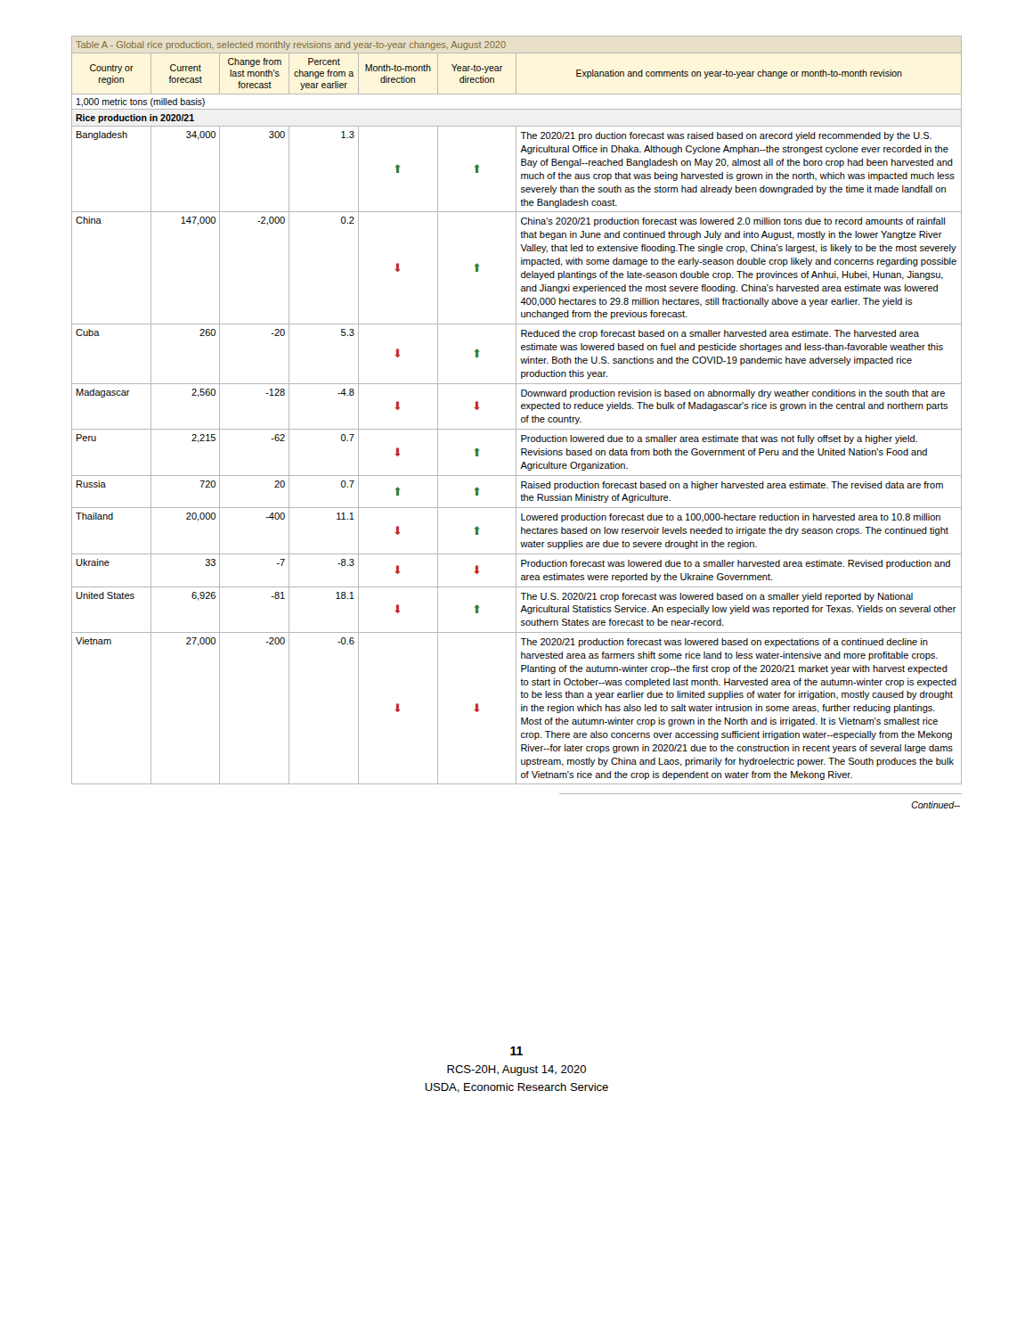Table A - Global rice production, selected monthly revisions and year-to-year changes, August 2020
| Country or region | Current forecast | Change from last month's forecast | Percent change from a year earlier | Month-to-month direction | Year-to-year direction | Explanation and comments on year-to-year change or month-to-month revision |
| --- | --- | --- | --- | --- | --- | --- |
| 1,000 metric tons (milled basis) |
| Rice production in 2020/21 |
| Bangladesh | 34,000 | 300 | 1.3 | ⬆ | ⬆ | The 2020/21 pro duction forecast was raised based on arecord yield recommended by the U.S. Agricultural Office in Dhaka. Although Cyclone Amphan--the strongest cyclone ever recorded in the Bay of Bengal--reached Bangladesh on May 20, almost all of the boro crop had been harvested and much of the aus crop that was being harvested is grown in the north, which was impacted much less severely than the south as the storm had already been downgraded by the time it made landfall on the Bangladesh coast. |
| China | 147,000 | -2,000 | 0.2 | ⬇ | ⬆ | China's 2020/21 production forecast was lowered 2.0 million tons due to record amounts of rainfall that began in June and continued through July and into August, mostly in the lower Yangtze River Valley, that led to extensive flooding.The single crop, China's largest, is likely to be the most severely impacted, with some damage to the early-season double crop likely and concerns regarding possible delayed plantings of the late-season double crop. The provinces of Anhui, Hubei, Hunan, Jiangsu, and Jiangxi experienced the most severe flooding. China's harvested area estimate was lowered 400,000 hectares to 29.8 million hectares, still fractionally above a year earlier. The yield is unchanged from the previous forecast. |
| Cuba | 260 | -20 | 5.3 | ⬇ | ⬆ | Reduced the crop forecast based on a smaller harvested area estimate. The harvested area estimate was lowered based on fuel and pesticide shortages and less-than-favorable weather this winter. Both the U.S. sanctions and the COVID-19 pandemic have adversely impacted rice production this year. |
| Madagascar | 2,560 | -128 | -4.8 | ⬇ | ⬇ | Downward production revision is based on abnormally dry weather conditions in the south that are expected to reduce yields. The bulk of Madagascar's rice is grown in the central and northern parts of the country. |
| Peru | 2,215 | -62 | 0.7 | ⬇ | ⬆ | Production lowered due to a smaller area estimate that was not fully offset by a higher yield. Revisions based on data from both the Government of Peru and the United Nation's Food and Agriculture Organization. |
| Russia | 720 | 20 | 0.7 | ⬆ | ⬆ | Raised production forecast based on a higher harvested area estimate. The revised data are from the Russian Ministry of Agriculture. |
| Thailand | 20,000 | -400 | 11.1 | ⬇ | ⬆ | Lowered production forecast due to a 100,000-hectare reduction in harvested area to 10.8 million hectares based on low reservoir levels needed to irrigate the dry season crops. The continued tight water supplies are due to severe drought in the region. |
| Ukraine | 33 | -7 | -8.3 | ⬇ | ⬇ | Production forecast was lowered due to a smaller harvested area estimate. Revised production and area estimates were reported by the Ukraine Government. |
| United States | 6,926 | -81 | 18.1 | ⬇ | ⬆ | The U.S. 2020/21 crop forecast was lowered based on a smaller yield reported by National Agricultural Statistics Service. An especially low yield was reported for Texas. Yields on several other southern States are forecast to be near-record. |
| Vietnam | 27,000 | -200 | -0.6 | ⬇ | ⬇ | The 2020/21 production forecast was lowered based on expectations of a continued decline in harvested area as farmers shift some rice land to less water-intensive and more profitable crops. Planting of the autumn-winter crop--the first crop of the 2020/21 market year with harvest expected to start in October--was completed last month. Harvested area of the autumn-winter crop is expected to be less than a year earlier due to limited supplies of water for irrigation, mostly caused by drought in the region which has also led to salt water intrusion in some areas, further reducing plantings. Most of the autumn-winter crop is grown in the North and is irrigated. It is Vietnam's smallest rice crop. There are also concerns over accessing sufficient irrigation water--especially from the Mekong River--for later crops grown in 2020/21 due to the construction in recent years of several large dams upstream, mostly by China and Laos, primarily for hydroelectric power. The South produces the bulk of Vietnam's rice and the crop is dependent on water from the Mekong River. |
Continued--
11
RCS-20H, August 14, 2020
USDA, Economic Research Service